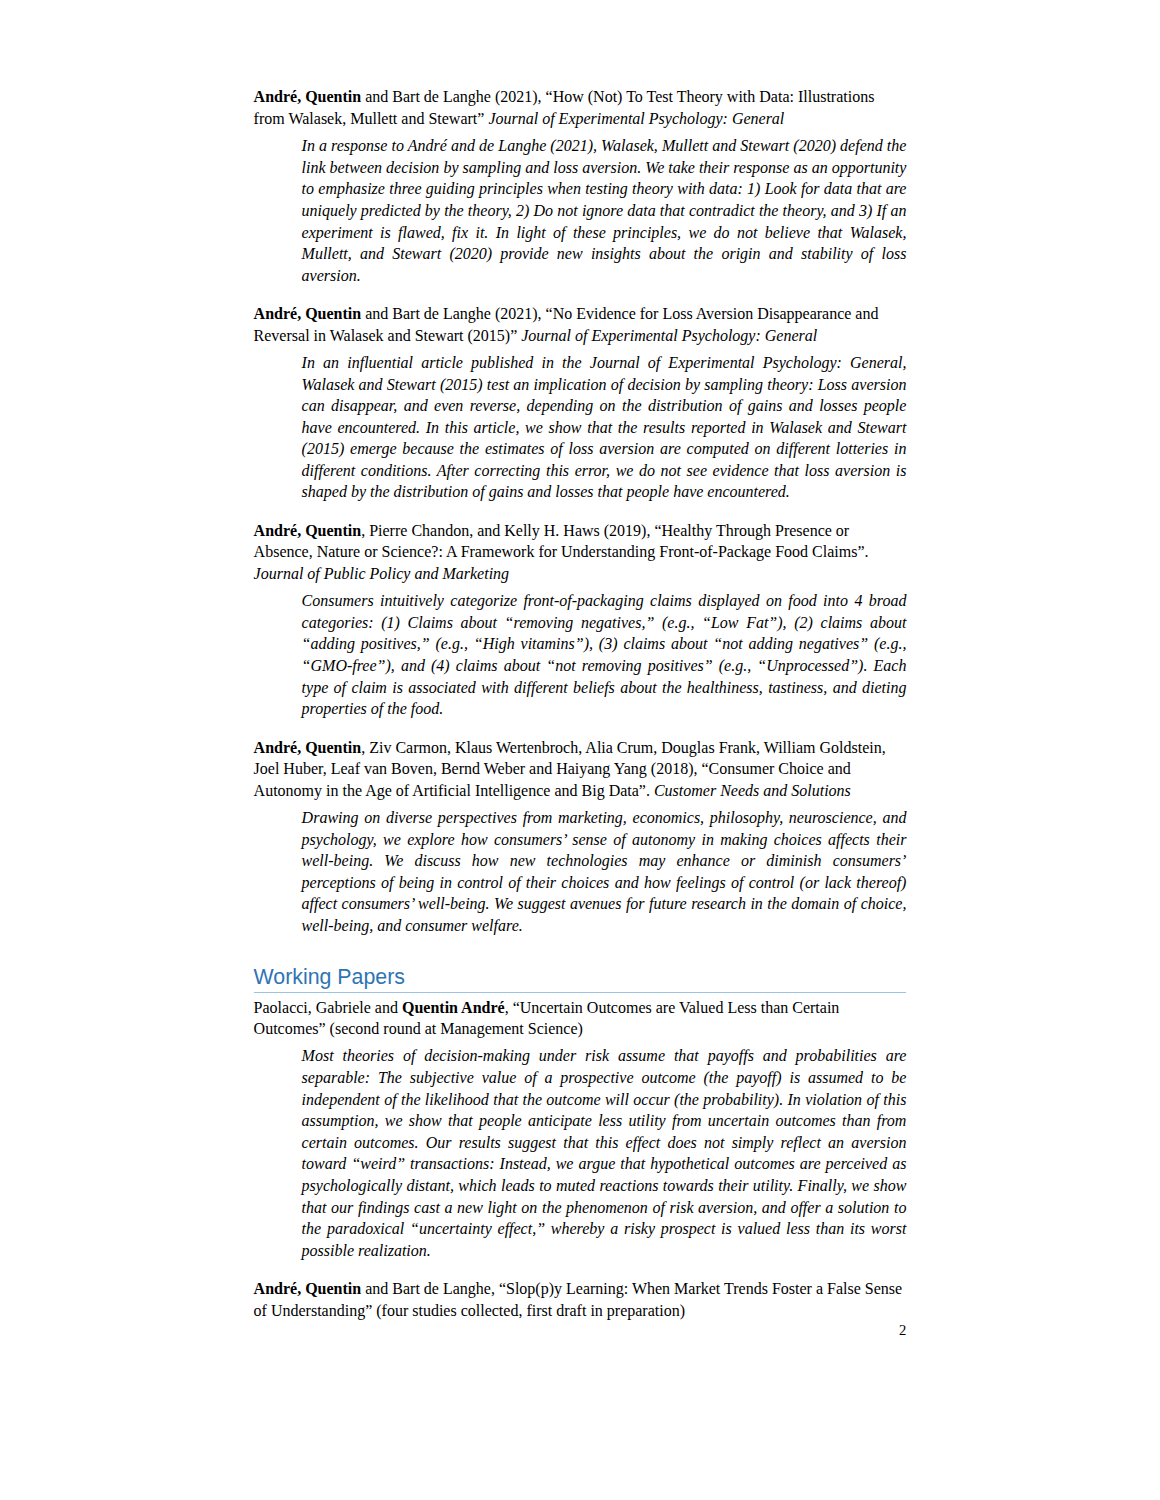André, Quentin and Bart de Langhe (2021), “How (Not) To Test Theory with Data: Illustrations from Walasek, Mullett and Stewart” Journal of Experimental Psychology: General
In a response to André and de Langhe (2021), Walasek, Mullett and Stewart (2020) defend the link between decision by sampling and loss aversion. We take their response as an opportunity to emphasize three guiding principles when testing theory with data: 1) Look for data that are uniquely predicted by the theory, 2) Do not ignore data that contradict the theory, and 3) If an experiment is flawed, fix it. In light of these principles, we do not believe that Walasek, Mullett, and Stewart (2020) provide new insights about the origin and stability of loss aversion.
André, Quentin and Bart de Langhe (2021), “No Evidence for Loss Aversion Disappearance and Reversal in Walasek and Stewart (2015)” Journal of Experimental Psychology: General
In an influential article published in the Journal of Experimental Psychology: General, Walasek and Stewart (2015) test an implication of decision by sampling theory: Loss aversion can disappear, and even reverse, depending on the distribution of gains and losses people have encountered. In this article, we show that the results reported in Walasek and Stewart (2015) emerge because the estimates of loss aversion are computed on different lotteries in different conditions. After correcting this error, we do not see evidence that loss aversion is shaped by the distribution of gains and losses that people have encountered.
André, Quentin, Pierre Chandon, and Kelly H. Haws (2019), “Healthy Through Presence or Absence, Nature or Science?: A Framework for Understanding Front-of-Package Food Claims”. Journal of Public Policy and Marketing
Consumers intuitively categorize front-of-packaging claims displayed on food into 4 broad categories: (1) Claims about “removing negatives,” (e.g., “Low Fat”), (2) claims about “adding positives,” (e.g., “High vitamins”), (3) claims about “not adding negatives” (e.g., “GMO-free”), and (4) claims about “not removing positives” (e.g., “Unprocessed”). Each type of claim is associated with different beliefs about the healthiness, tastiness, and dieting properties of the food.
André, Quentin, Ziv Carmon, Klaus Wertenbroch, Alia Crum, Douglas Frank, William Goldstein, Joel Huber, Leaf van Boven, Bernd Weber and Haiyang Yang (2018), “Consumer Choice and Autonomy in the Age of Artificial Intelligence and Big Data”. Customer Needs and Solutions
Drawing on diverse perspectives from marketing, economics, philosophy, neuroscience, and psychology, we explore how consumers’ sense of autonomy in making choices affects their well-being. We discuss how new technologies may enhance or diminish consumers’ perceptions of being in control of their choices and how feelings of control (or lack thereof) affect consumers’ well-being. We suggest avenues for future research in the domain of choice, well-being, and consumer welfare.
Working Papers
Paolacci, Gabriele and Quentin André, “Uncertain Outcomes are Valued Less than Certain Outcomes” (second round at Management Science)
Most theories of decision-making under risk assume that payoffs and probabilities are separable: The subjective value of a prospective outcome (the payoff) is assumed to be independent of the likelihood that the outcome will occur (the probability). In violation of this assumption, we show that people anticipate less utility from uncertain outcomes than from certain outcomes. Our results suggest that this effect does not simply reflect an aversion toward “weird” transactions: Instead, we argue that hypothetical outcomes are perceived as psychologically distant, which leads to muted reactions towards their utility. Finally, we show that our findings cast a new light on the phenomenon of risk aversion, and offer a solution to the paradoxical “uncertainty effect,” whereby a risky prospect is valued less than its worst possible realization.
André, Quentin and Bart de Langhe, “Slop(p)y Learning: When Market Trends Foster a False Sense of Understanding” (four studies collected, first draft in preparation)
2